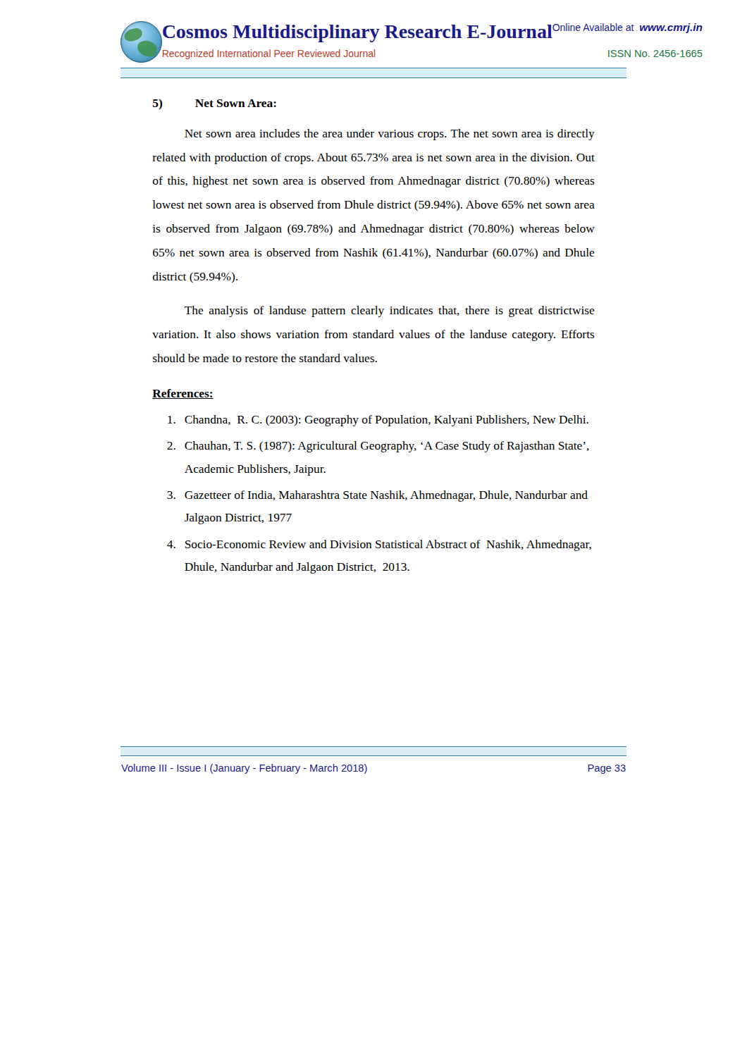| | Cosmos Multidisciplinary Research E-Journal | Online Available at www.cmrj.in |
| Recognized International Peer Reviewed Journal | ISSN No. 2456-1665 |
5) Net Sown Area:
Net sown area includes the area under various crops. The net sown area is directly related with production of crops. About 65.73% area is net sown area in the division. Out of this, highest net sown area is observed from Ahmednagar district (70.80%) whereas lowest net sown area is observed from Dhule district (59.94%). Above 65% net sown area is observed from Jalgaon (69.78%) and Ahmednagar district (70.80%) whereas below 65% net sown area is observed from Nashik (61.41%), Nandurbar (60.07%) and Dhule district (59.94%).
The analysis of landuse pattern clearly indicates that, there is great districtwise variation. It also shows variation from standard values of the landuse category. Efforts should be made to restore the standard values.
References:
Chandna, R. C. (2003): Geography of Population, Kalyani Publishers, New Delhi.
Chauhan, T. S. (1987): Agricultural Geography, ‘A Case Study of Rajasthan State’, Academic Publishers, Jaipur.
Gazetteer of India, Maharashtra State Nashik, Ahmednagar, Dhule, Nandurbar and Jalgaon District, 1977
Socio-Economic Review and Division Statistical Abstract of Nashik, Ahmednagar, Dhule, Nandurbar and Jalgaon District, 2013.
| Volume III - Issue I (January - February - March 2018) | Page 33 |